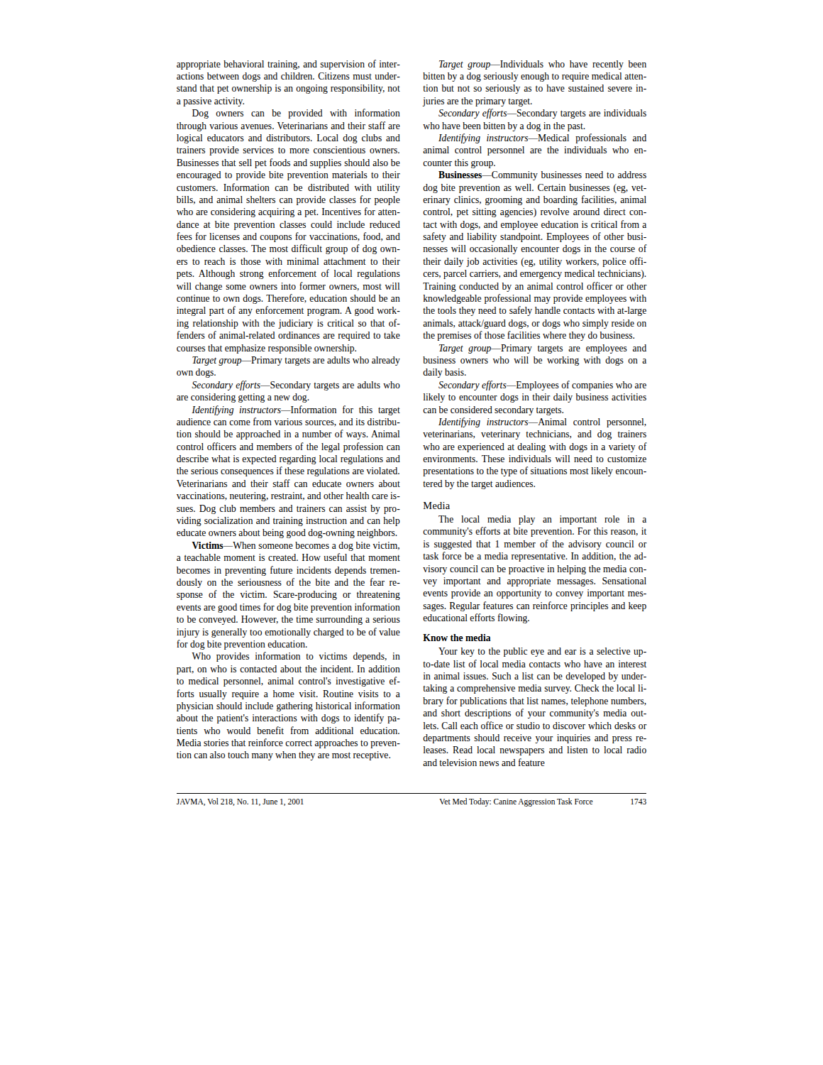appropriate behavioral training, and supervision of interactions between dogs and children. Citizens must understand that pet ownership is an ongoing responsibility, not a passive activity.
Dog owners can be provided with information through various avenues. Veterinarians and their staff are logical educators and distributors. Local dog clubs and trainers provide services to more conscientious owners. Businesses that sell pet foods and supplies should also be encouraged to provide bite prevention materials to their customers. Information can be distributed with utility bills, and animal shelters can provide classes for people who are considering acquiring a pet. Incentives for attendance at bite prevention classes could include reduced fees for licenses and coupons for vaccinations, food, and obedience classes. The most difficult group of dog owners to reach is those with minimal attachment to their pets. Although strong enforcement of local regulations will change some owners into former owners, most will continue to own dogs. Therefore, education should be an integral part of any enforcement program. A good working relationship with the judiciary is critical so that offenders of animal-related ordinances are required to take courses that emphasize responsible ownership.
Target group—Primary targets are adults who already own dogs.
Secondary efforts—Secondary targets are adults who are considering getting a new dog.
Identifying instructors—Information for this target audience can come from various sources, and its distribution should be approached in a number of ways. Animal control officers and members of the legal profession can describe what is expected regarding local regulations and the serious consequences if these regulations are violated. Veterinarians and their staff can educate owners about vaccinations, neutering, restraint, and other health care issues. Dog club members and trainers can assist by providing socialization and training instruction and can help educate owners about being good dog-owning neighbors.
Victims—When someone becomes a dog bite victim, a teachable moment is created. How useful that moment becomes in preventing future incidents depends tremendously on the seriousness of the bite and the fear response of the victim. Scare-producing or threatening events are good times for dog bite prevention information to be conveyed. However, the time surrounding a serious injury is generally too emotionally charged to be of value for dog bite prevention education.
Who provides information to victims depends, in part, on who is contacted about the incident. In addition to medical personnel, animal control's investigative efforts usually require a home visit. Routine visits to a physician should include gathering historical information about the patient's interactions with dogs to identify patients who would benefit from additional education. Media stories that reinforce correct approaches to prevention can also touch many when they are most receptive.
Target group—Individuals who have recently been bitten by a dog seriously enough to require medical attention but not so seriously as to have sustained severe injuries are the primary target.
Secondary efforts—Secondary targets are individuals who have been bitten by a dog in the past.
Identifying instructors—Medical professionals and animal control personnel are the individuals who encounter this group.
Businesses—Community businesses need to address dog bite prevention as well. Certain businesses (eg, veterinary clinics, grooming and boarding facilities, animal control, pet sitting agencies) revolve around direct contact with dogs, and employee education is critical from a safety and liability standpoint. Employees of other businesses will occasionally encounter dogs in the course of their daily job activities (eg, utility workers, police officers, parcel carriers, and emergency medical technicians). Training conducted by an animal control officer or other knowledgeable professional may provide employees with the tools they need to safely handle contacts with at-large animals, attack/guard dogs, or dogs who simply reside on the premises of those facilities where they do business.
Target group—Primary targets are employees and business owners who will be working with dogs on a daily basis.
Secondary efforts—Employees of companies who are likely to encounter dogs in their daily business activities can be considered secondary targets.
Identifying instructors—Animal control personnel, veterinarians, veterinary technicians, and dog trainers who are experienced at dealing with dogs in a variety of environments. These individuals will need to customize presentations to the type of situations most likely encountered by the target audiences.
Media
The local media play an important role in a community's efforts at bite prevention. For this reason, it is suggested that 1 member of the advisory council or task force be a media representative. In addition, the advisory council can be proactive in helping the media convey important and appropriate messages. Sensational events provide an opportunity to convey important messages. Regular features can reinforce principles and keep educational efforts flowing.
Know the media
Your key to the public eye and ear is a selective up-to-date list of local media contacts who have an interest in animal issues. Such a list can be developed by undertaking a comprehensive media survey. Check the local library for publications that list names, telephone numbers, and short descriptions of your community's media outlets. Call each office or studio to discover which desks or departments should receive your inquiries and press releases. Read local newspapers and listen to local radio and television news and feature
JAVMA, Vol 218, No. 11, June 1, 2001 Vet Med Today: Canine Aggression Task Force 1743